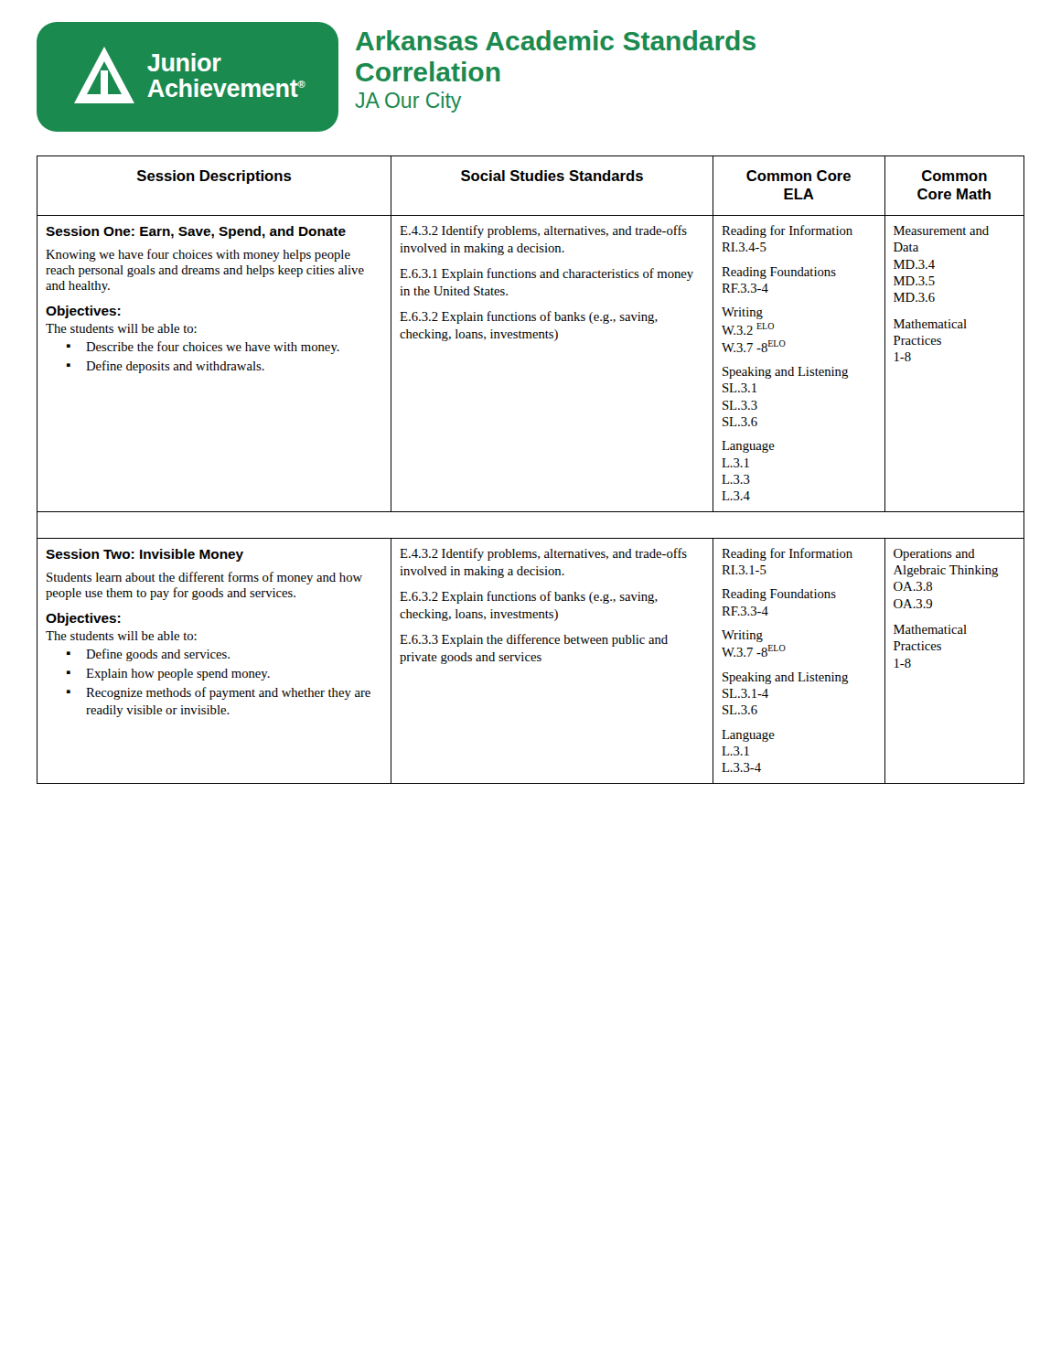Junior
Achievement®
Arkansas Academic Standards
Correlation
JA Our City
| Session Descriptions | Social Studies Standards | Common Core ELA | Common Core Math |
| --- | --- | --- | --- |
| Session One: Earn, Save, Spend, and Donate Knowing we have four choices with money helps people reach personal goals and dreams and helps keep cities alive and healthy. Objectives: The students will be able to: Describe the four choices we have with money. Define deposits and withdrawals. | E.4.3.2 Identify problems, alternatives, and trade-offs involved in making a decision. E.6.3.1 Explain functions and characteristics of money in the United States. E.6.3.2 Explain functions of banks (e.g., saving, checking, loans, investments) | Reading for Information RI.3.4-5 Reading Foundations RF.3.3-4 Writing W.3.2 ELO W.3.7 -8 ELO Speaking and Listening SL.3.1 SL.3.3 SL.3.6 Language L.3.1 L.3.3 L.3.4 | Measurement and Data MD.3.4 MD.3.5 MD.3.6 Mathematical Practices 1-8 |
| Session Two: Invisible Money Students learn about the different forms of money and how people use them to pay for goods and services. Objectives: The students will be able to: Define goods and services. Explain how people spend money. Recognize methods of payment and whether they are readily visible or invisible. | E.4.3.2 Identify problems, alternatives, and trade-offs involved in making a decision. E.6.3.2 Explain functions of banks (e.g., saving, checking, loans, investments) E.6.3.3 Explain the difference between public and private goods and services | Reading for Information RI.3.1-5 Reading Foundations RF.3.3-4 Writing W.3.7 -8 ELO Speaking and Listening SL.3.1-4 SL.3.6 Language L.3.1 L.3.3-4 | Operations and Algebraic Thinking OA.3.8 OA.3.9 Mathematical Practices 1-8 |